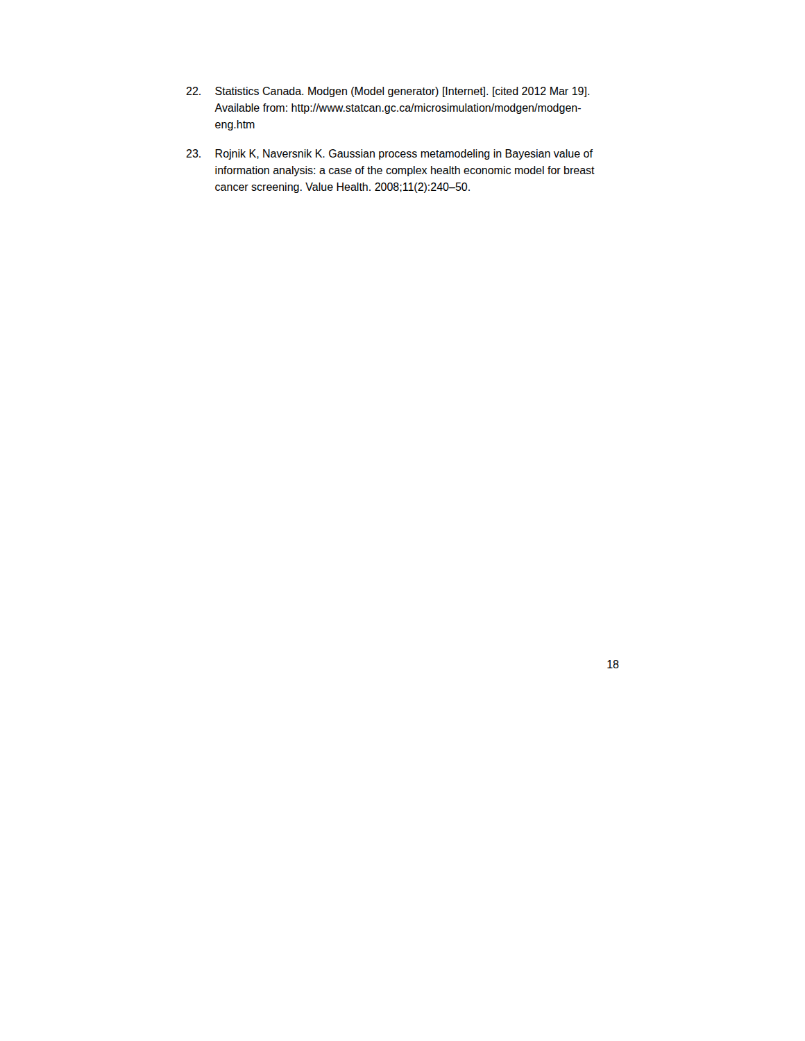22. Statistics Canada. Modgen (Model generator) [Internet]. [cited 2012 Mar 19]. Available from: http://www.statcan.gc.ca/microsimulation/modgen/modgen-eng.htm
23. Rojnik K, Naversnik K. Gaussian process metamodeling in Bayesian value of information analysis: a case of the complex health economic model for breast cancer screening. Value Health. 2008;11(2):240–50.
18